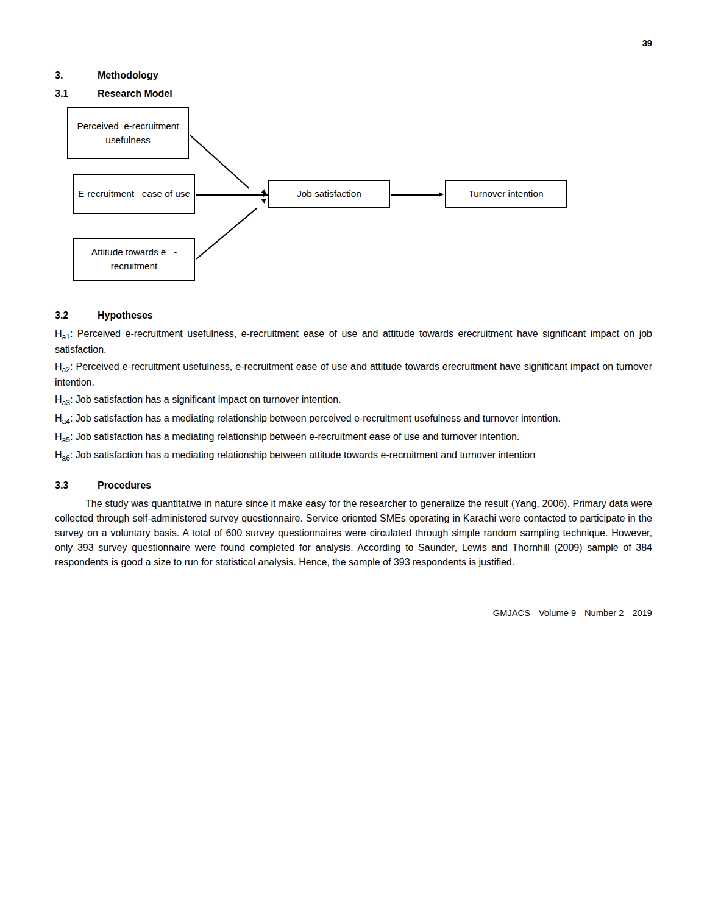39
3. Methodology
3.1 Research Model
Perceived e-recruitment usefulness
E-recruitment ease of use
Attitude towards e -recruitment
Job satisfaction
Turnover intention
3.2 Hypotheses
Ha1: Perceived e-recruitment usefulness, e-recruitment ease of use and attitude towards erecruitment have significant impact on job satisfaction.
Ha2: Perceived e-recruitment usefulness, e-recruitment ease of use and attitude towards erecruitment have significant impact on turnover intention.
Ha3: Job satisfaction has a significant impact on turnover intention.
Ha4: Job satisfaction has a mediating relationship between perceived e-recruitment usefulness and turnover intention.
Ha5: Job satisfaction has a mediating relationship between e-recruitment ease of use and turnover intention.
Ha6: Job satisfaction has a mediating relationship between attitude towards e-recruitment and turnover intention
3.3 Procedures
The study was quantitative in nature since it make easy for the researcher to generalize the result (Yang, 2006). Primary data were collected through self-administered survey questionnaire. Service oriented SMEs operating in Karachi were contacted to participate in the survey on a voluntary basis. A total of 600 survey questionnaires were circulated through simple random sampling technique. However, only 393 survey questionnaire were found completed for analysis. According to Saunder, Lewis and Thornhill (2009) sample of 384 respondents is good a size to run for statistical analysis. Hence, the sample of 393 respondents is justified.
GMJACSVolume 9 Number 22019